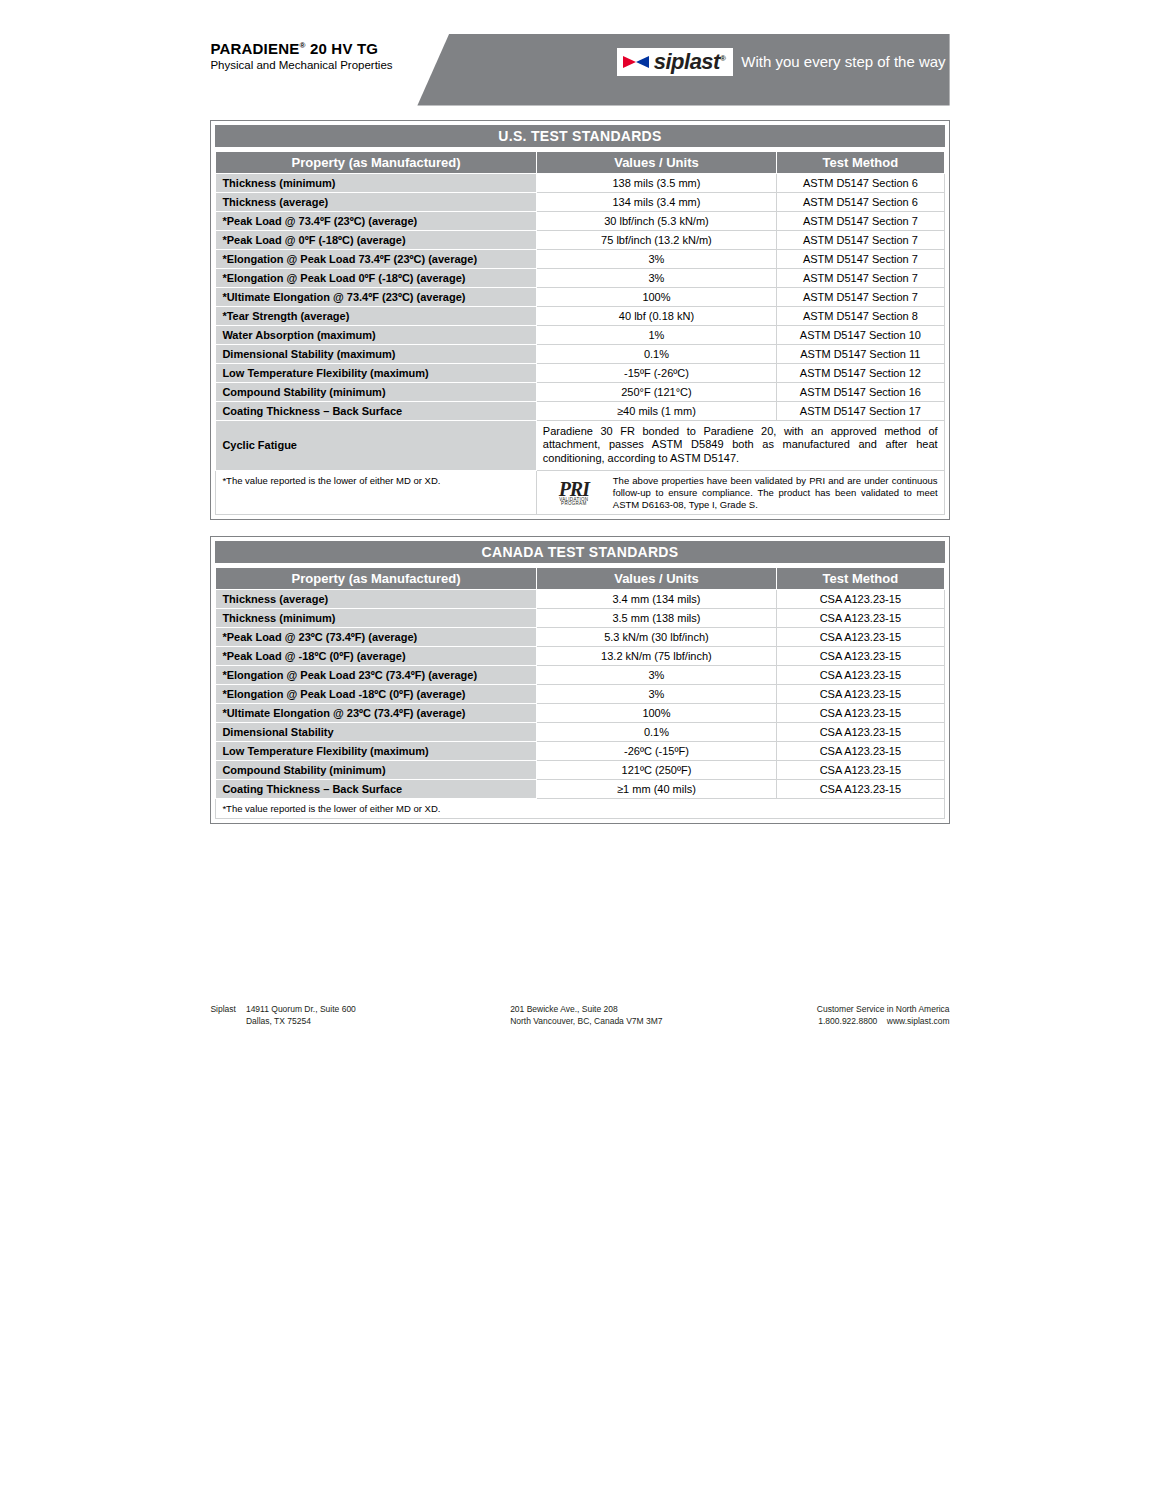PARADIENE® 20 HV TG
Physical and Mechanical Properties
siplast®
With you every step of the way
U.S. TEST STANDARDS
| Property (as Manufactured) | Values / Units | Test Method |
| --- | --- | --- |
| Thickness (minimum) | 138 mils (3.5 mm) | ASTM D5147 Section 6 |
| Thickness (average) | 134 mils (3.4 mm) | ASTM D5147 Section 6 |
| *Peak Load @ 73.4ºF (23ºC) (average) | 30 lbf/inch (5.3 kN/m) | ASTM D5147 Section 7 |
| *Peak Load @ 0ºF (-18ºC) (average) | 75 lbf/inch (13.2 kN/m) | ASTM D5147 Section 7 |
| *Elongation @ Peak Load 73.4ºF (23ºC) (average) | 3% | ASTM D5147 Section 7 |
| *Elongation @ Peak Load 0ºF (-18ºC) (average) | 3% | ASTM D5147 Section 7 |
| *Ultimate Elongation @ 73.4ºF (23ºC) (average) | 100% | ASTM D5147 Section 7 |
| *Tear Strength (average) | 40 lbf (0.18 kN) | ASTM D5147 Section 8 |
| Water Absorption (maximum) | 1% | ASTM D5147 Section 10 |
| Dimensional Stability (maximum) | 0.1% | ASTM D5147 Section 11 |
| Low Temperature Flexibility (maximum) | -15ºF (-26ºC) | ASTM D5147 Section 12 |
| Compound Stability (minimum) | 250°F (121°C) | ASTM D5147 Section 16 |
| Coating Thickness – Back Surface | ≥40 mils (1 mm) | ASTM D5147 Section 17 |
| Cyclic Fatigue | Paradiene 30 FR bonded to Paradiene 20, with an approved method of attachment, passes ASTM D5849 both as manufactured and after heat conditioning, according to ASTM D5147. |
| *The value reported is the lower of either MD or XD. | PRI VALIDATION PROGRAM The above properties have been validated by PRI and are under continuous follow-up to ensure compliance. The product has been validated to meet ASTM D6163-08, Type I, Grade S. |
CANADA TEST STANDARDS
| Property (as Manufactured) | Values / Units | Test Method |
| --- | --- | --- |
| Thickness (average) | 3.4 mm (134 mils) | CSA A123.23-15 |
| Thickness (minimum) | 3.5 mm (138 mils) | CSA A123.23-15 |
| *Peak Load @ 23ºC (73.4ºF) (average) | 5.3 kN/m (30 lbf/inch) | CSA A123.23-15 |
| *Peak Load @ -18ºC (0ºF) (average) | 13.2 kN/m (75 lbf/inch) | CSA A123.23-15 |
| *Elongation @ Peak Load 23ºC (73.4ºF) (average) | 3% | CSA A123.23-15 |
| *Elongation @ Peak Load -18ºC (0ºF) (average) | 3% | CSA A123.23-15 |
| *Ultimate Elongation @ 23ºC (73.4ºF) (average) | 100% | CSA A123.23-15 |
| Dimensional Stability | 0.1% | CSA A123.23-15 |
| Low Temperature Flexibility (maximum) | -26ºC (-15ºF) | CSA A123.23-15 |
| Compound Stability (minimum) | 121ºC (250ºF) | CSA A123.23-15 |
| Coating Thickness – Back Surface | ≥1 mm (40 mils) | CSA A123.23-15 |
| *The value reported is the lower of either MD or XD. |
Siplast 14911 Quorum Dr., Suite 600
Dallas, TX 75254
201 Bewicke Ave., Suite 208
North Vancouver, BC, Canada V7M 3M7
Customer Service in North America
1.800.922.8800 www.siplast.com